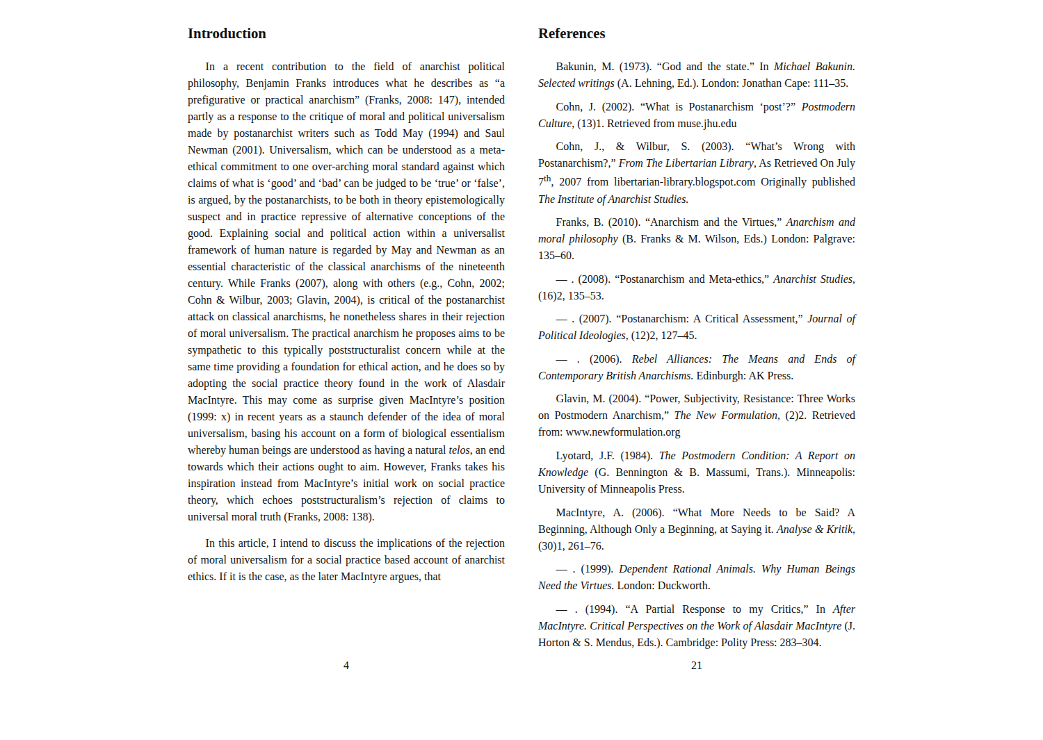Introduction
In a recent contribution to the field of anarchist political philosophy, Benjamin Franks introduces what he describes as “a prefigurative or practical anarchism” (Franks, 2008: 147), intended partly as a response to the critique of moral and political universalism made by postanarchist writers such as Todd May (1994) and Saul Newman (2001). Universalism, which can be understood as a meta-ethical commitment to one over-arching moral standard against which claims of what is ‘good’ and ‘bad’ can be judged to be ‘true’ or ‘false’, is argued, by the postanarchists, to be both in theory epistemologically suspect and in practice repressive of alternative conceptions of the good. Explaining social and political action within a universalist framework of human nature is regarded by May and Newman as an essential characteristic of the classical anarchisms of the nineteenth century. While Franks (2007), along with others (e.g., Cohn, 2002; Cohn & Wilbur, 2003; Glavin, 2004), is critical of the postanarchist attack on classical anarchisms, he nonetheless shares in their rejection of moral universalism. The practical anarchism he proposes aims to be sympathetic to this typically poststructuralist concern while at the same time providing a foundation for ethical action, and he does so by adopting the social practice theory found in the work of Alasdair MacIntyre. This may come as surprise given MacIntyre’s position (1999: x) in recent years as a staunch defender of the idea of moral universalism, basing his account on a form of biological essentialism whereby human beings are understood as having a natural telos, an end towards which their actions ought to aim. However, Franks takes his inspiration instead from MacIntyre’s initial work on social practice theory, which echoes poststructuralism’s rejection of claims to universal moral truth (Franks, 2008: 138).
In this article, I intend to discuss the implications of the rejection of moral universalism for a social practice based account of anarchist ethics. If it is the case, as the later MacIntyre argues, that
References
Bakunin, M. (1973). “God and the state.” In Michael Bakunin. Selected writings (A. Lehning, Ed.). London: Jonathan Cape: 111–35.
Cohn, J. (2002). “What is Postanarchism ‘post’?” Postmodern Culture, (13)1. Retrieved from muse.jhu.edu
Cohn, J., & Wilbur, S. (2003). “What’s Wrong with Postanarchism?,” From The Libertarian Library, As Retrieved On July 7th, 2007 from libertarian-library.blogspot.com Originally published The Institute of Anarchist Studies.
Franks, B. (2010). “Anarchism and the Virtues,” Anarchism and moral philosophy (B. Franks & M. Wilson, Eds.) London: Palgrave: 135–60.
— . (2008). “Postanarchism and Meta-ethics,” Anarchist Studies, (16)2, 135–53.
— . (2007). “Postanarchism: A Critical Assessment,” Journal of Political Ideologies, (12)2, 127–45.
— . (2006). Rebel Alliances: The Means and Ends of Contemporary British Anarchisms. Edinburgh: AK Press.
Glavin, M. (2004). “Power, Subjectivity, Resistance: Three Works on Postmodern Anarchism,” The New Formulation, (2)2. Retrieved from: www.newformulation.org
Lyotard, J.F. (1984). The Postmodern Condition: A Report on Knowledge (G. Bennington & B. Massumi, Trans.). Minneapolis: University of Minneapolis Press.
MacIntyre, A. (2006). “What More Needs to be Said? A Beginning, Although Only a Beginning, at Saying it. Analyse & Kritik, (30)1, 261–76.
— . (1999). Dependent Rational Animals. Why Human Beings Need the Virtues. London: Duckworth.
— . (1994). “A Partial Response to my Critics,” In After MacIntyre. Critical Perspectives on the Work of Alasdair MacIntyre (J. Horton & S. Mendus, Eds.). Cambridge: Polity Press: 283–304.
4
21